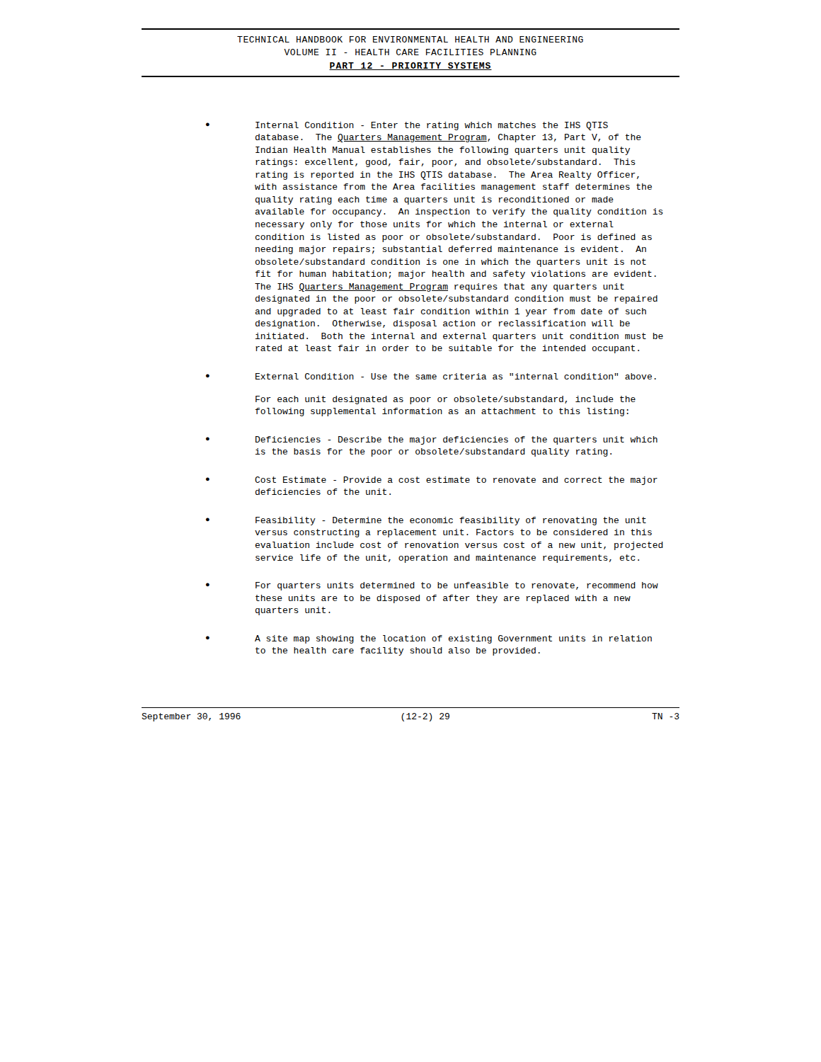TECHNICAL HANDBOOK FOR ENVIRONMENTAL HEALTH AND ENGINEERING
VOLUME II - HEALTH CARE FACILITIES PLANNING
PART 12 - PRIORITY SYSTEMS
Internal Condition - Enter the rating which matches the IHS QTIS database. The Quarters Management Program, Chapter 13, Part V, of the Indian Health Manual establishes the following quarters unit quality ratings: excellent, good, fair, poor, and obsolete/substandard. This rating is reported in the IHS QTIS database. The Area Realty Officer, with assistance from the Area facilities management staff determines the quality rating each time a quarters unit is reconditioned or made available for occupancy. An inspection to verify the quality condition is necessary only for those units for which the internal or external condition is listed as poor or obsolete/substandard. Poor is defined as needing major repairs; substantial deferred maintenance is evident. An obsolete/substandard condition is one in which the quarters unit is not fit for human habitation; major health and safety violations are evident. The IHS Quarters Management Program requires that any quarters unit designated in the poor or obsolete/substandard condition must be repaired and upgraded to at least fair condition within 1 year from date of such designation. Otherwise, disposal action or reclassification will be initiated. Both the internal and external quarters unit condition must be rated at least fair in order to be suitable for the intended occupant.
External Condition - Use the same criteria as "internal condition" above.
For each unit designated as poor or obsolete/substandard, include the following supplemental information as an attachment to this listing:
Deficiencies - Describe the major deficiencies of the quarters unit which is the basis for the poor or obsolete/substandard quality rating.
Cost Estimate - Provide a cost estimate to renovate and correct the major deficiencies of the unit.
Feasibility - Determine the economic feasibility of renovating the unit versus constructing a replacement unit. Factors to be considered in this evaluation include cost of renovation versus cost of a new unit, projected service life of the unit, operation and maintenance requirements, etc.
For quarters units determined to be unfeasible to renovate, recommend how these units are to be disposed of after they are replaced with a new quarters unit.
A site map showing the location of existing Government units in relation to the health care facility should also be provided.
September 30, 1996
(12-2) 29
TN -3